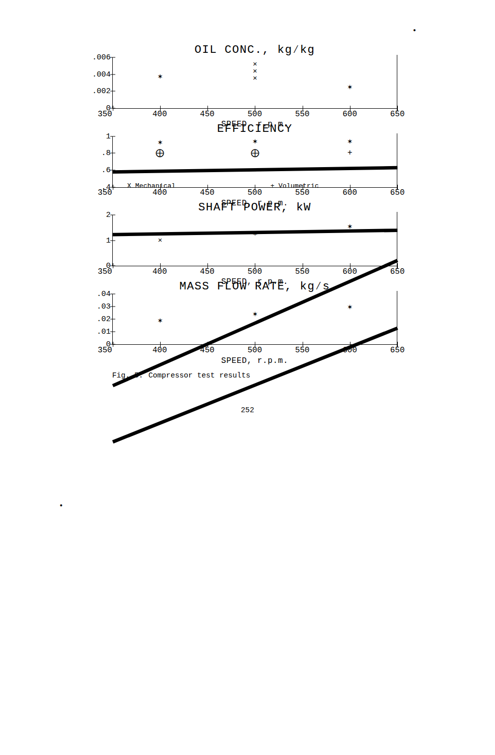•
OIL CONC., kg∕kg
0 .002 .004 .006 ✶ × × × ✶
350 400 450 500 550 600 650
SPEED, r.p.m.
EFFICIENCY
.4 .6 .8 1 ✶ ✶ ✶ ⨁ ⨁ +
X Mechanical + Volumetric
350 400 450 500 550 600 650
SPEED, r.p.m.
SHAFT POWER, kW
0 1 2 × ✶ ✶
350 400 450 500 550 600 650
SPEED, r.p.m.
MASS FLOW RATE, kg∕s
0 .01 .02 .03 .04 ✶ ✶ ✶
350 400 450 500 550 600 650
SPEED, r.p.m.
Fig. 5: Compressor test results
252
•